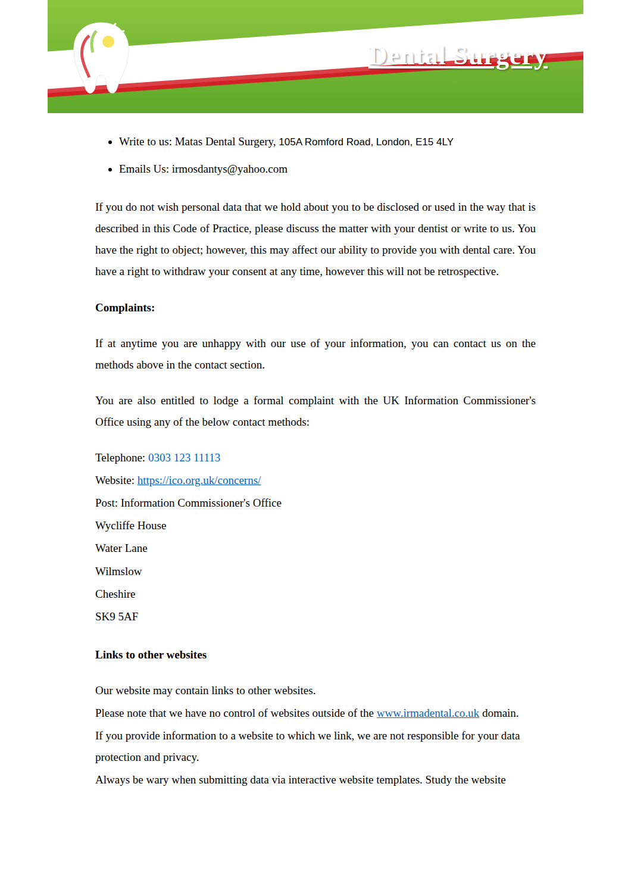Dental Surgery
Write to us: Matas Dental Surgery, 105A Romford Road, London, E15 4LY
Emails Us: irmosdantys@yahoo.com
If you do not wish personal data that we hold about you to be disclosed or used in the way that is described in this Code of Practice, please discuss the matter with your dentist or write to us. You have the right to object; however, this may affect our ability to provide you with dental care. You have a right to withdraw your consent at any time, however this will not be retrospective.
Complaints:
If at anytime you are unhappy with our use of your information, you can contact us on the methods above in the contact section.
You are also entitled to lodge a formal complaint with the UK Information Commissioner's Office using any of the below contact methods:
Telephone: 0303 123 11113
Website: https://ico.org.uk/concerns/
Post: Information Commissioner's Office
Wycliffe House
Water Lane
Wilmslow
Cheshire
SK9 5AF
Links to other websites
Our website may contain links to other websites.
Please note that we have no control of websites outside of the www.irmadental.co.uk domain.
If you provide information to a website to which we link, we are not responsible for your data protection and privacy.
Always be wary when submitting data via interactive website templates. Study the website